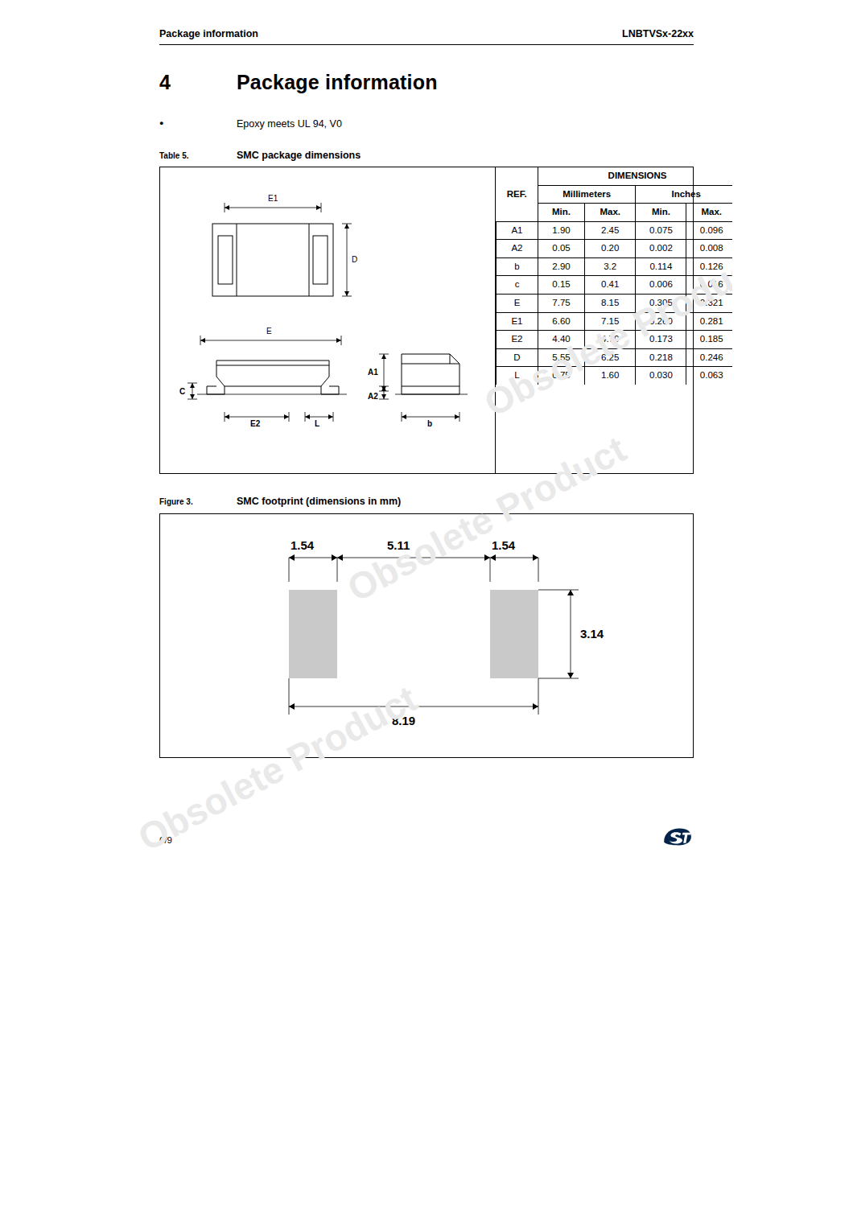Package information LNBTVSx-22xx
4 Package information
Epoxy meets UL 94, V0
Table 5. SMC package dimensions
E1 D E C E2 L A1 A2 b
| REF. | DIMENSIONS |
| --- | --- |
| Millimeters | Inches |
| Min. | Max. | Min. | Max. |
| A1 | 1.90 | 2.45 | 0.075 | 0.096 |
| A2 | 0.05 | 0.20 | 0.002 | 0.008 |
| b | 2.90 | 3.2 | 0.114 | 0.126 |
| c | 0.15 | 0.41 | 0.006 | 0.016 |
| E | 7.75 | 8.15 | 0.305 | 0.321 |
| E1 | 6.60 | 7.15 | 0.260 | 0.281 |
| E2 | 4.40 | 4.70 | 0.173 | 0.185 |
| D | 5.55 | 6.25 | 0.218 | 0.246 |
| L | 0.75 | 1.60 | 0.030 | 0.063 |
Figure 3. SMC footprint (dimensions in mm)
1.54 5.11 1.54 3.14 8.19
Obsolete Product
Obsolete Product
Obsolete Product
6/9